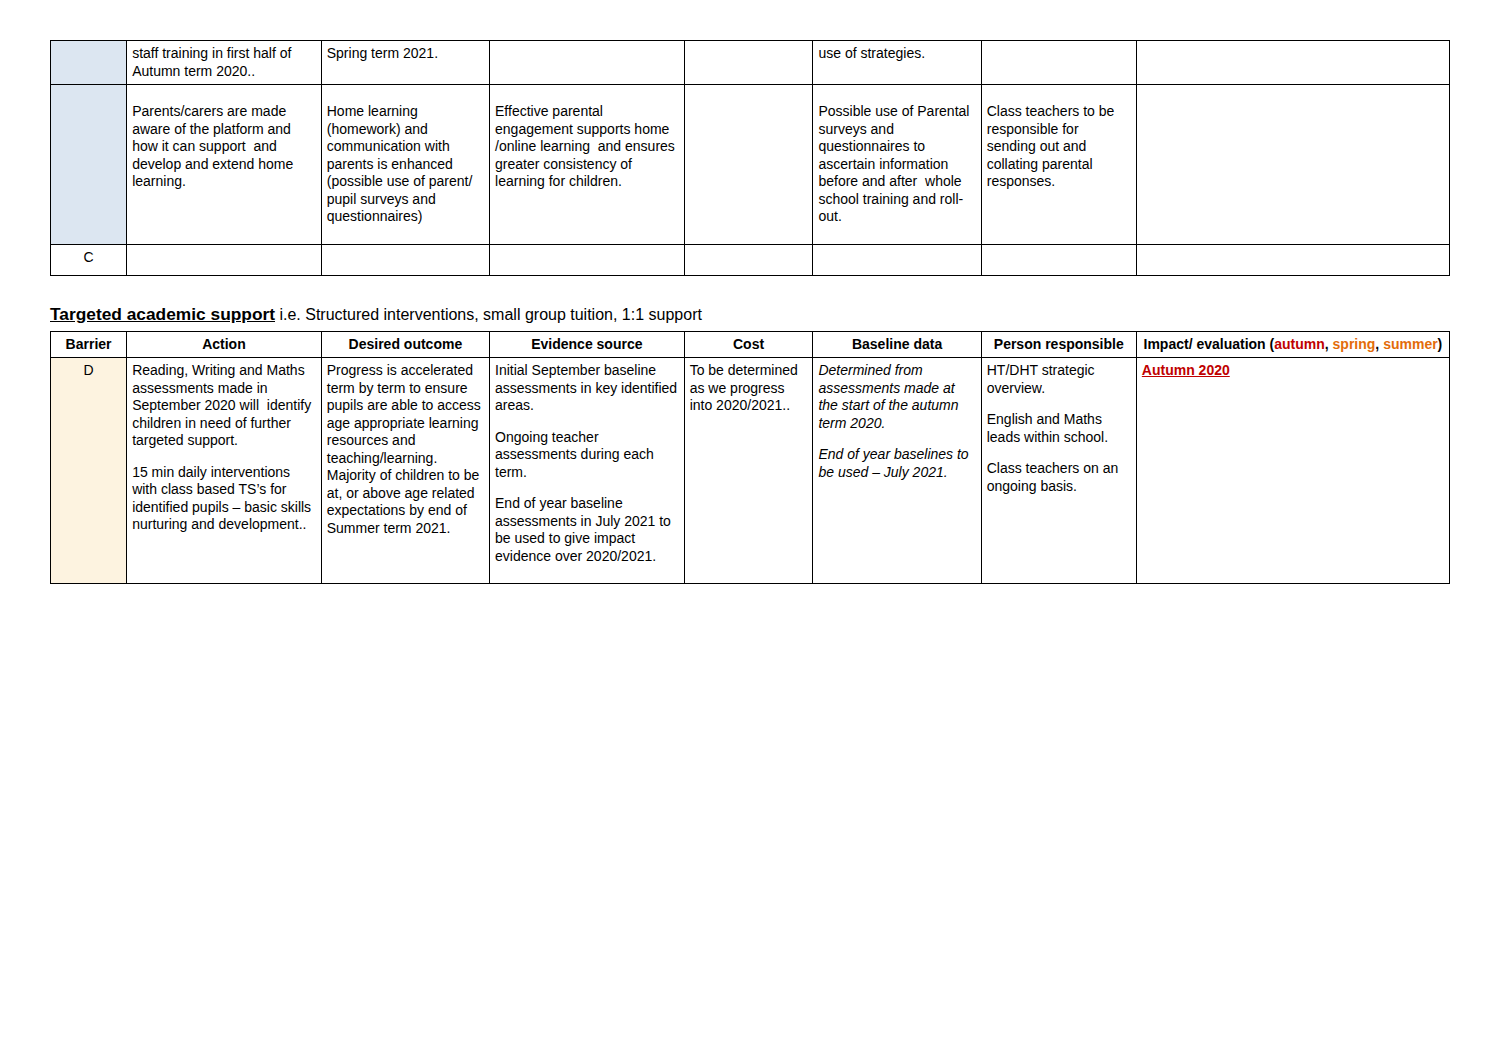| | staff training in first half of Autumn term 2020.. | Spring term 2021. | | | use of strategies. | | |
| | Parents/carers are made aware of the platform and how it can support and develop and extend home learning. | Home learning (homework) and communication with parents is enhanced (possible use of parent/ pupil surveys and questionnaires) | Effective parental engagement supports home /online learning and ensures greater consistency of learning for children. | | Possible use of Parental surveys and questionnaires to ascertain information before and after whole school training and roll-out. | Class teachers to be responsible for sending out and collating parental responses. | |
| C | | | | | | | |
Targeted academic support i.e. Structured interventions, small group tuition, 1:1 support
| Barrier | Action | Desired outcome | Evidence source | Cost | Baseline data | Person responsible | Impact/ evaluation ( autumn , spring , summer ) |
| --- | --- | --- | --- | --- | --- | --- | --- |
| D | Reading, Writing and Maths assessments made in September 2020 will identify children in need of further targeted support. 15 min daily interventions with class based TS’s for identified pupils – basic skills nurturing and development.. | Progress is accelerated term by term to ensure pupils are able to access age appropriate learning resources and teaching/learning. Majority of children to be at, or above age related expectations by end of Summer term 2021. | Initial September baseline assessments in key identified areas. Ongoing teacher assessments during each term. End of year baseline assessments in July 2021 to be used to give impact evidence over 2020/2021. | To be determined as we progress into 2020/2021.. | Determined from assessments made at the start of the autumn term 2020. End of year baselines to be used – July 2021. | HT/DHT strategic overview. English and Maths leads within school. Class teachers on an ongoing basis. | Autumn 2020 |